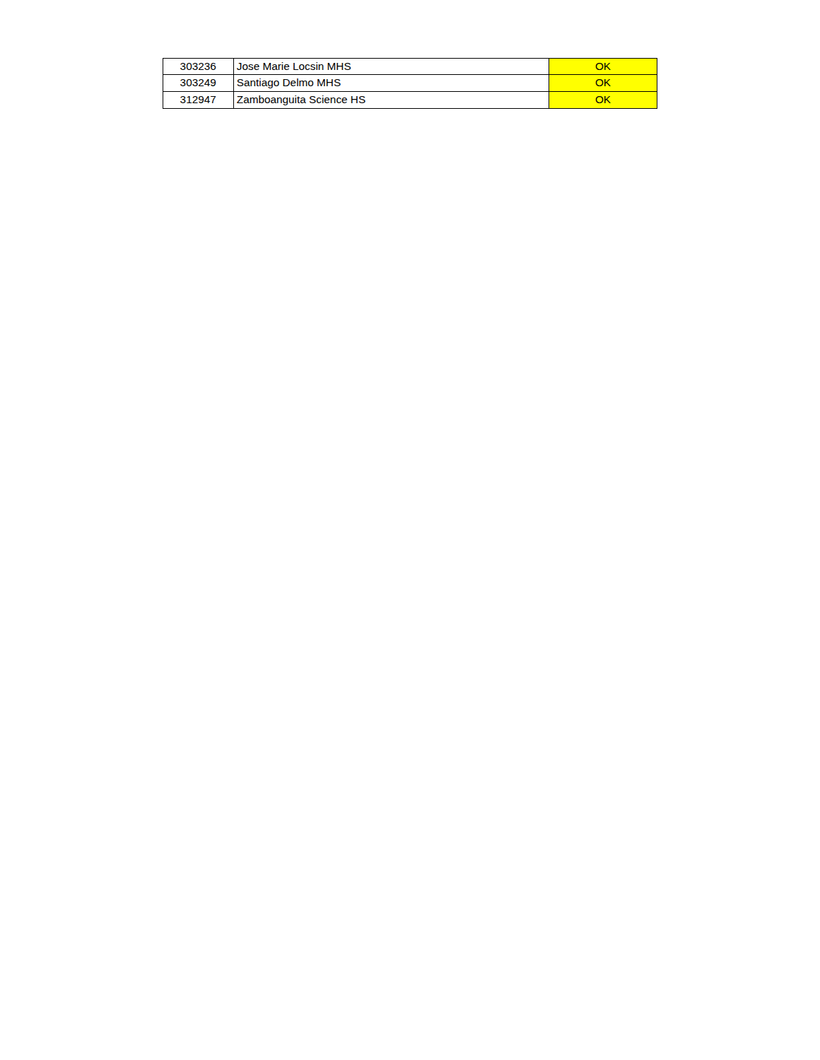| 303236 | Jose Marie Locsin MHS | OK |
| 303249 | Santiago Delmo MHS | OK |
| 312947 | Zamboanguita Science HS | OK |